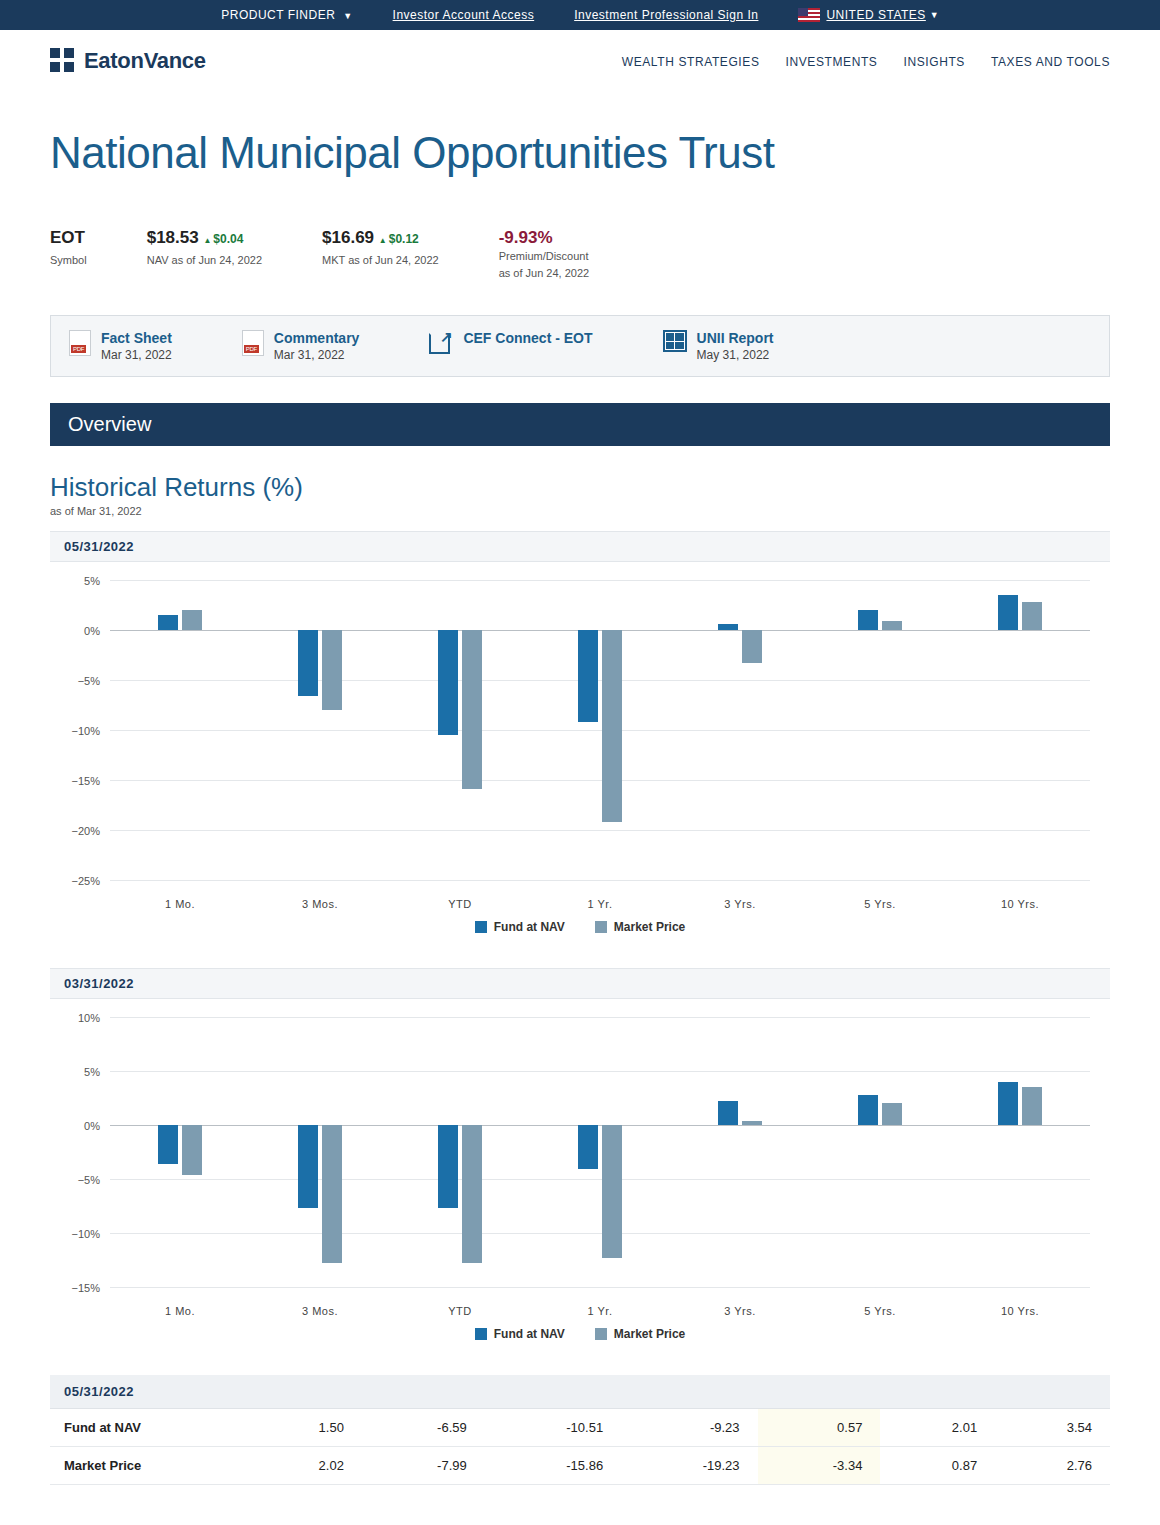PRODUCT FINDER ▼ Investor Account Access Investment Professional Sign In
UNITED STATES ▼
EatonVance
WEALTH STRATEGIES
INVESTMENTS
INSIGHTS
TAXES AND TOOLS
National Municipal Opportunities Trust
EOT
Symbol
$18.53 $0.04
NAV as of Jun 24, 2022
$16.69 $0.12
MKT as of Jun 24, 2022
-9.93%
Premium/Discount
as of Jun 24, 2022
Fact Sheet
Mar 31, 2022
Commentary
Mar 31, 2022
CEF Connect - EOT
UNII Report
May 31, 2022
Overview
Historical Returns (%)
as of Mar 31, 2022
05/31/2022
5%
0%
−5%
−10%
−15%
−20%
−25%
1 Mo. 3 Mos. YTD 1 Yr. 3 Yrs. 5 Yrs. 10 Yrs.
Fund at NAV Market Price
03/31/2022
10%
5%
0%
−5%
−10%
−15%
1 Mo. 3 Mos. YTD 1 Yr. 3 Yrs. 5 Yrs. 10 Yrs.
Fund at NAV Market Price
| 05/31/2022 |
| --- |
| Fund at NAV | 1.50 | -6.59 | -10.51 | -9.23 | 0.57 | 2.01 | 3.54 |
| Market Price | 2.02 | -7.99 | -15.86 | -19.23 | -3.34 | 0.87 | 2.76 |